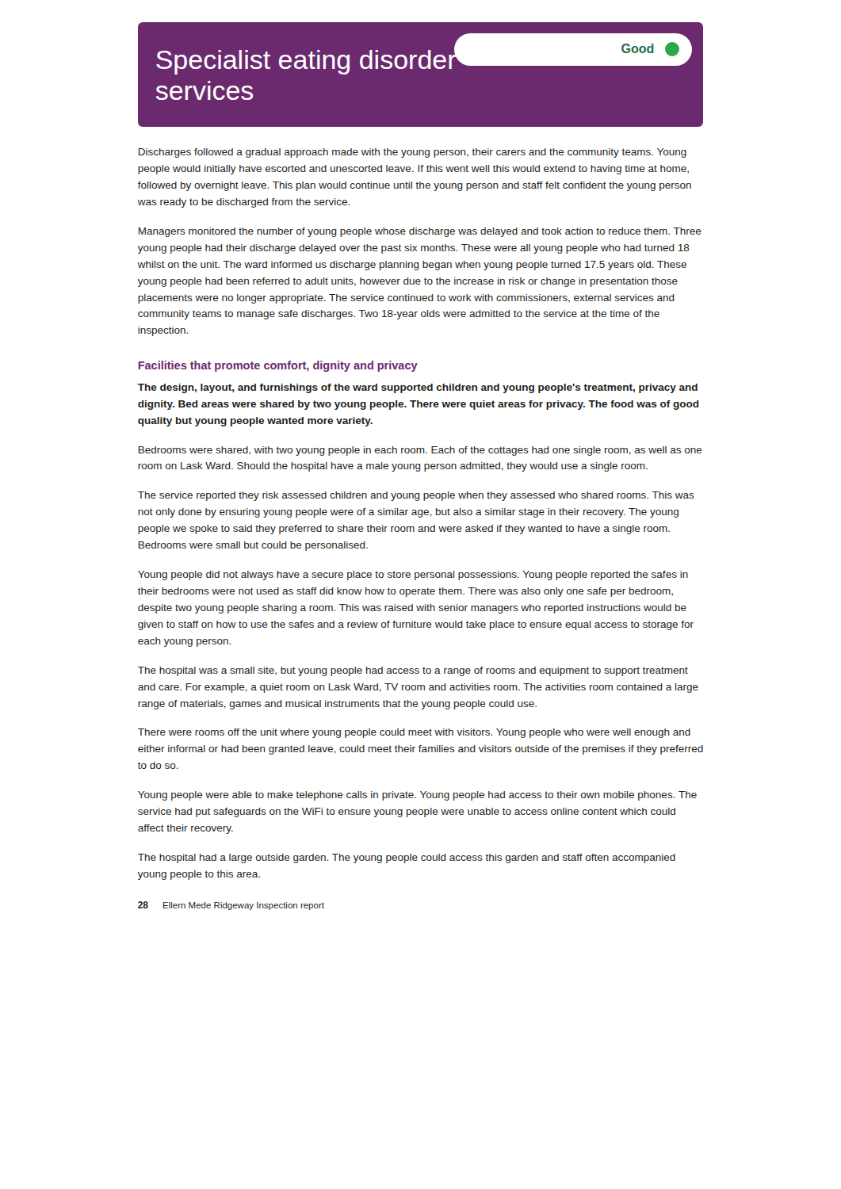Good
Specialist eating disorder
services
Discharges followed a gradual approach made with the young person, their carers and the community teams. Young people would initially have escorted and unescorted leave. If this went well this would extend to having time at home, followed by overnight leave. This plan would continue until the young person and staff felt confident the young person was ready to be discharged from the service.
Managers monitored the number of young people whose discharge was delayed and took action to reduce them. Three young people had their discharge delayed over the past six months. These were all young people who had turned 18 whilst on the unit. The ward informed us discharge planning began when young people turned 17.5 years old. These young people had been referred to adult units, however due to the increase in risk or change in presentation those placements were no longer appropriate. The service continued to work with commissioners, external services and community teams to manage safe discharges. Two 18-year olds were admitted to the service at the time of the inspection.
Facilities that promote comfort, dignity and privacy
The design, layout, and furnishings of the ward supported children and young people's treatment, privacy and dignity. Bed areas were shared by two young people. There were quiet areas for privacy. The food was of good quality but young people wanted more variety.
Bedrooms were shared, with two young people in each room. Each of the cottages had one single room, as well as one room on Lask Ward. Should the hospital have a male young person admitted, they would use a single room.
The service reported they risk assessed children and young people when they assessed who shared rooms. This was not only done by ensuring young people were of a similar age, but also a similar stage in their recovery. The young people we spoke to said they preferred to share their room and were asked if they wanted to have a single room. Bedrooms were small but could be personalised.
Young people did not always have a secure place to store personal possessions. Young people reported the safes in their bedrooms were not used as staff did know how to operate them. There was also only one safe per bedroom, despite two young people sharing a room. This was raised with senior managers who reported instructions would be given to staff on how to use the safes and a review of furniture would take place to ensure equal access to storage for each young person.
The hospital was a small site, but young people had access to a range of rooms and equipment to support treatment and care. For example, a quiet room on Lask Ward, TV room and activities room. The activities room contained a large range of materials, games and musical instruments that the young people could use.
There were rooms off the unit where young people could meet with visitors. Young people who were well enough and either informal or had been granted leave, could meet their families and visitors outside of the premises if they preferred to do so.
Young people were able to make telephone calls in private. Young people had access to their own mobile phones. The service had put safeguards on the WiFi to ensure young people were unable to access online content which could affect their recovery.
The hospital had a large outside garden. The young people could access this garden and staff often accompanied young people to this area.
28 Ellern Mede Ridgeway Inspection report